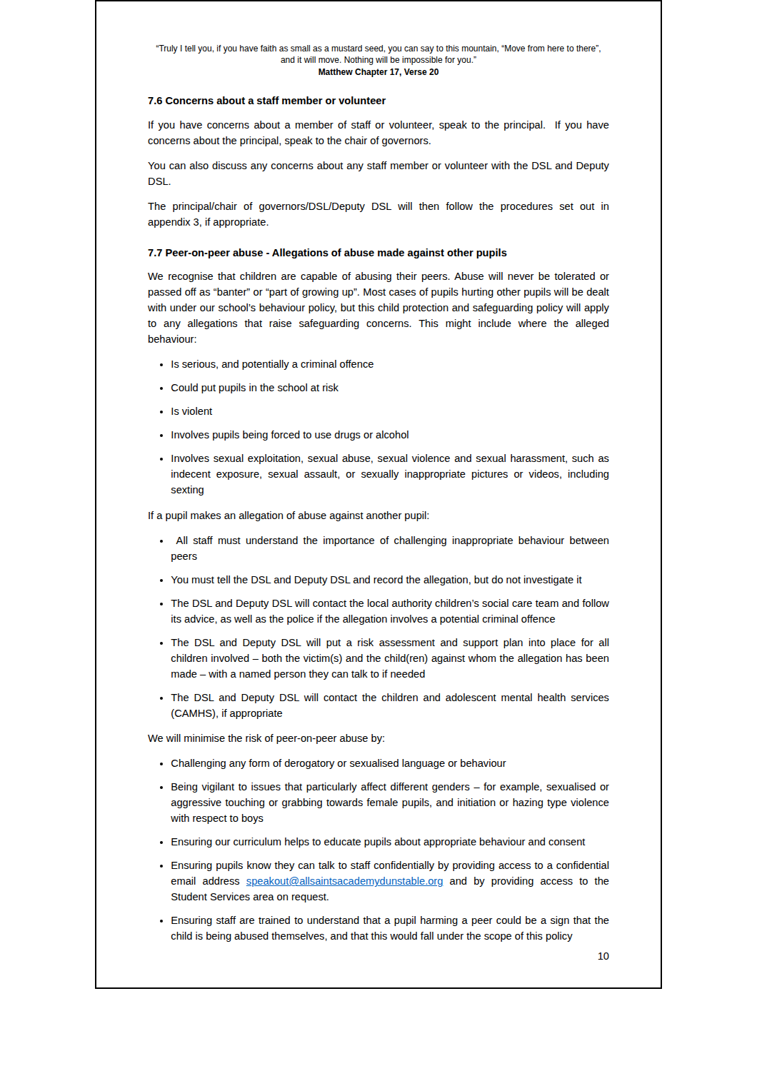“Truly I tell you, if you have faith as small as a mustard seed, you can say to this mountain, “Move from here to there”, and it will move. Nothing will be impossible for you.” Matthew Chapter 17, Verse 20
7.6 Concerns about a staff member or volunteer
If you have concerns about a member of staff or volunteer, speak to the principal. If you have concerns about the principal, speak to the chair of governors.
You can also discuss any concerns about any staff member or volunteer with the DSL and Deputy DSL.
The principal/chair of governors/DSL/Deputy DSL will then follow the procedures set out in appendix 3, if appropriate.
7.7 Peer-on-peer abuse - Allegations of abuse made against other pupils
We recognise that children are capable of abusing their peers. Abuse will never be tolerated or passed off as “banter” or “part of growing up”. Most cases of pupils hurting other pupils will be dealt with under our school’s behaviour policy, but this child protection and safeguarding policy will apply to any allegations that raise safeguarding concerns. This might include where the alleged behaviour:
Is serious, and potentially a criminal offence
Could put pupils in the school at risk
Is violent
Involves pupils being forced to use drugs or alcohol
Involves sexual exploitation, sexual abuse, sexual violence and sexual harassment, such as indecent exposure, sexual assault, or sexually inappropriate pictures or videos, including sexting
If a pupil makes an allegation of abuse against another pupil:
All staff must understand the importance of challenging inappropriate behaviour between peers
You must tell the DSL and Deputy DSL and record the allegation, but do not investigate it
The DSL and Deputy DSL will contact the local authority children’s social care team and follow its advice, as well as the police if the allegation involves a potential criminal offence
The DSL and Deputy DSL will put a risk assessment and support plan into place for all children involved – both the victim(s) and the child(ren) against whom the allegation has been made – with a named person they can talk to if needed
The DSL and Deputy DSL will contact the children and adolescent mental health services (CAMHS), if appropriate
We will minimise the risk of peer-on-peer abuse by:
Challenging any form of derogatory or sexualised language or behaviour
Being vigilant to issues that particularly affect different genders – for example, sexualised or aggressive touching or grabbing towards female pupils, and initiation or hazing type violence with respect to boys
Ensuring our curriculum helps to educate pupils about appropriate behaviour and consent
Ensuring pupils know they can talk to staff confidentially by providing access to a confidential email address speakout@allsaintsacademydunstable.org and by providing access to the Student Services area on request.
Ensuring staff are trained to understand that a pupil harming a peer could be a sign that the child is being abused themselves, and that this would fall under the scope of this policy
10